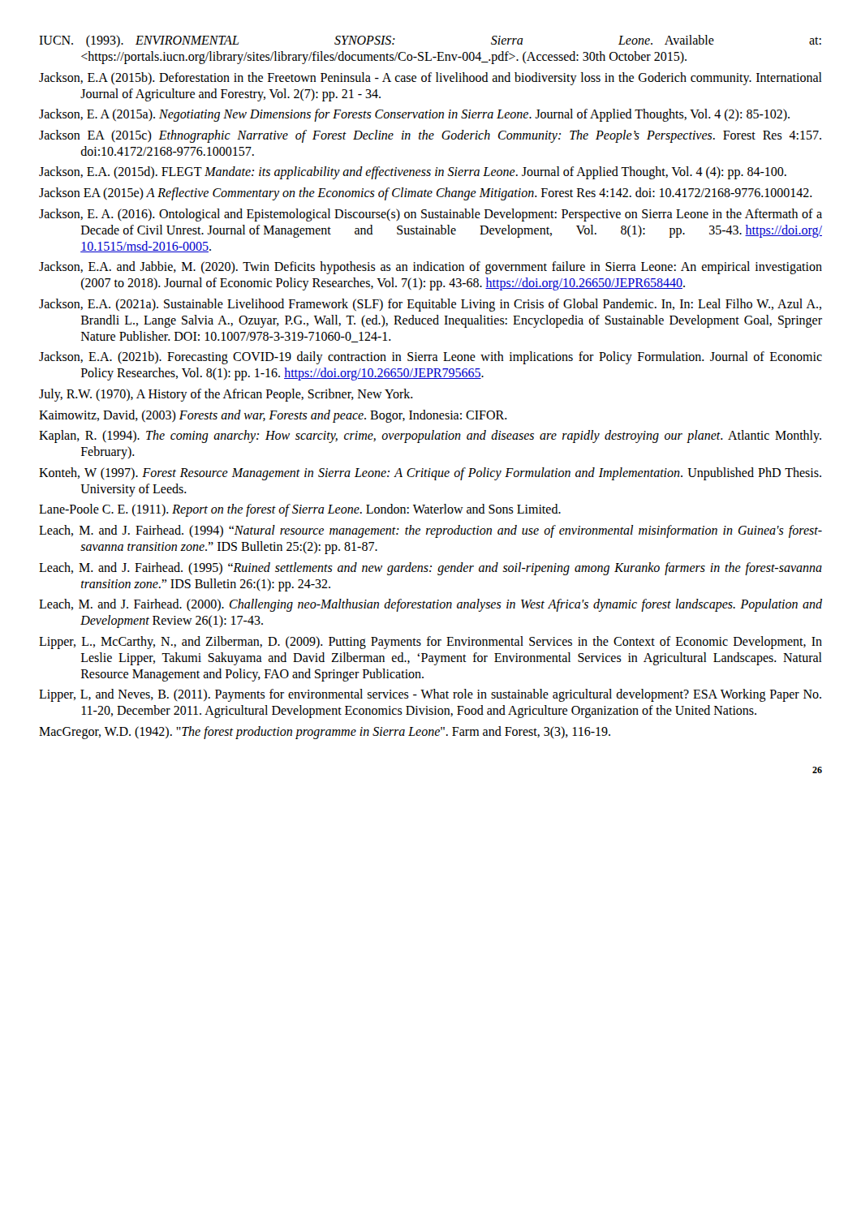IUCN. (1993). ENVIRONMENTAL SYNOPSIS: Sierra Leone. Available at: <https://portals.iucn.org/library/sites/library/files/documents/Co-SL-Env-004_.pdf>. (Accessed: 30th October 2015).
Jackson, E.A (2015b). Deforestation in the Freetown Peninsula - A case of livelihood and biodiversity loss in the Goderich community. International Journal of Agriculture and Forestry, Vol. 2(7): pp. 21 - 34.
Jackson, E. A (2015a). Negotiating New Dimensions for Forests Conservation in Sierra Leone. Journal of Applied Thoughts, Vol. 4 (2): 85-102).
Jackson EA (2015c) Ethnographic Narrative of Forest Decline in the Goderich Community: The People’s Perspectives. Forest Res 4:157. doi:10.4172/2168-9776.1000157.
Jackson, E.A. (2015d). FLEGT Mandate: its applicability and effectiveness in Sierra Leone. Journal of Applied Thought, Vol. 4 (4): pp. 84-100.
Jackson EA (2015e) A Reflective Commentary on the Economics of Climate Change Mitigation. Forest Res 4:142. doi: 10.4172/2168-9776.1000142.
Jackson, E. A. (2016). Ontological and Epistemological Discourse(s) on Sustainable Development: Perspective on Sierra Leone in the Aftermath of a Decade of Civil Unrest. Journal of Management and Sustainable Development, Vol. 8(1): pp. 35-43. https://doi.org/10.1515/msd-2016-0005.
Jackson, E.A. and Jabbie, M. (2020). Twin Deficits hypothesis as an indication of government failure in Sierra Leone: An empirical investigation (2007 to 2018). Journal of Economic Policy Researches, Vol. 7(1): pp. 43-68. https://doi.org/10.26650/JEPR658440.
Jackson, E.A. (2021a). Sustainable Livelihood Framework (SLF) for Equitable Living in Crisis of Global Pandemic. In, In: Leal Filho W., Azul A., Brandli L., Lange Salvia A., Ozuyar, P.G., Wall, T. (ed.), Reduced Inequalities: Encyclopedia of Sustainable Development Goal, Springer Nature Publisher. DOI: 10.1007/978-3-319-71060-0_124-1.
Jackson, E.A. (2021b). Forecasting COVID-19 daily contraction in Sierra Leone with implications for Policy Formulation. Journal of Economic Policy Researches, Vol. 8(1): pp. 1-16. https://doi.org/10.26650/JEPR795665.
July, R.W. (1970), A History of the African People, Scribner, New York.
Kaimowitz, David, (2003) Forests and war, Forests and peace. Bogor, Indonesia: CIFOR.
Kaplan, R. (1994). The coming anarchy: How scarcity, crime, overpopulation and diseases are rapidly destroying our planet. Atlantic Monthly. February).
Konteh, W (1997). Forest Resource Management in Sierra Leone: A Critique of Policy Formulation and Implementation. Unpublished PhD Thesis. University of Leeds.
Lane-Poole C. E. (1911). Report on the forest of Sierra Leone. London: Waterlow and Sons Limited.
Leach, M. and J. Fairhead. (1994) “Natural resource management: the reproduction and use of environmental misinformation in Guinea's forest-savanna transition zone.” IDS Bulletin 25:(2): pp. 81-87.
Leach, M. and J. Fairhead. (1995) “Ruined settlements and new gardens: gender and soil-ripening among Kuranko farmers in the forest-savanna transition zone.” IDS Bulletin 26:(1): pp. 24-32.
Leach, M. and J. Fairhead. (2000). Challenging neo-Malthusian deforestation analyses in West Africa's dynamic forest landscapes. Population and Development Review 26(1): 17-43.
Lipper, L., McCarthy, N., and Zilberman, D. (2009). Putting Payments for Environmental Services in the Context of Economic Development, In Leslie Lipper, Takumi Sakuyama and David Zilberman ed., ‘Payment for Environmental Services in Agricultural Landscapes. Natural Resource Management and Policy, FAO and Springer Publication.
Lipper, L, and Neves, B. (2011). Payments for environmental services - What role in sustainable agricultural development? ESA Working Paper No. 11-20, December 2011. Agricultural Development Economics Division, Food and Agriculture Organization of the United Nations.
MacGregor, W.D. (1942). "The forest production programme in Sierra Leone". Farm and Forest, 3(3), 116-19.
26